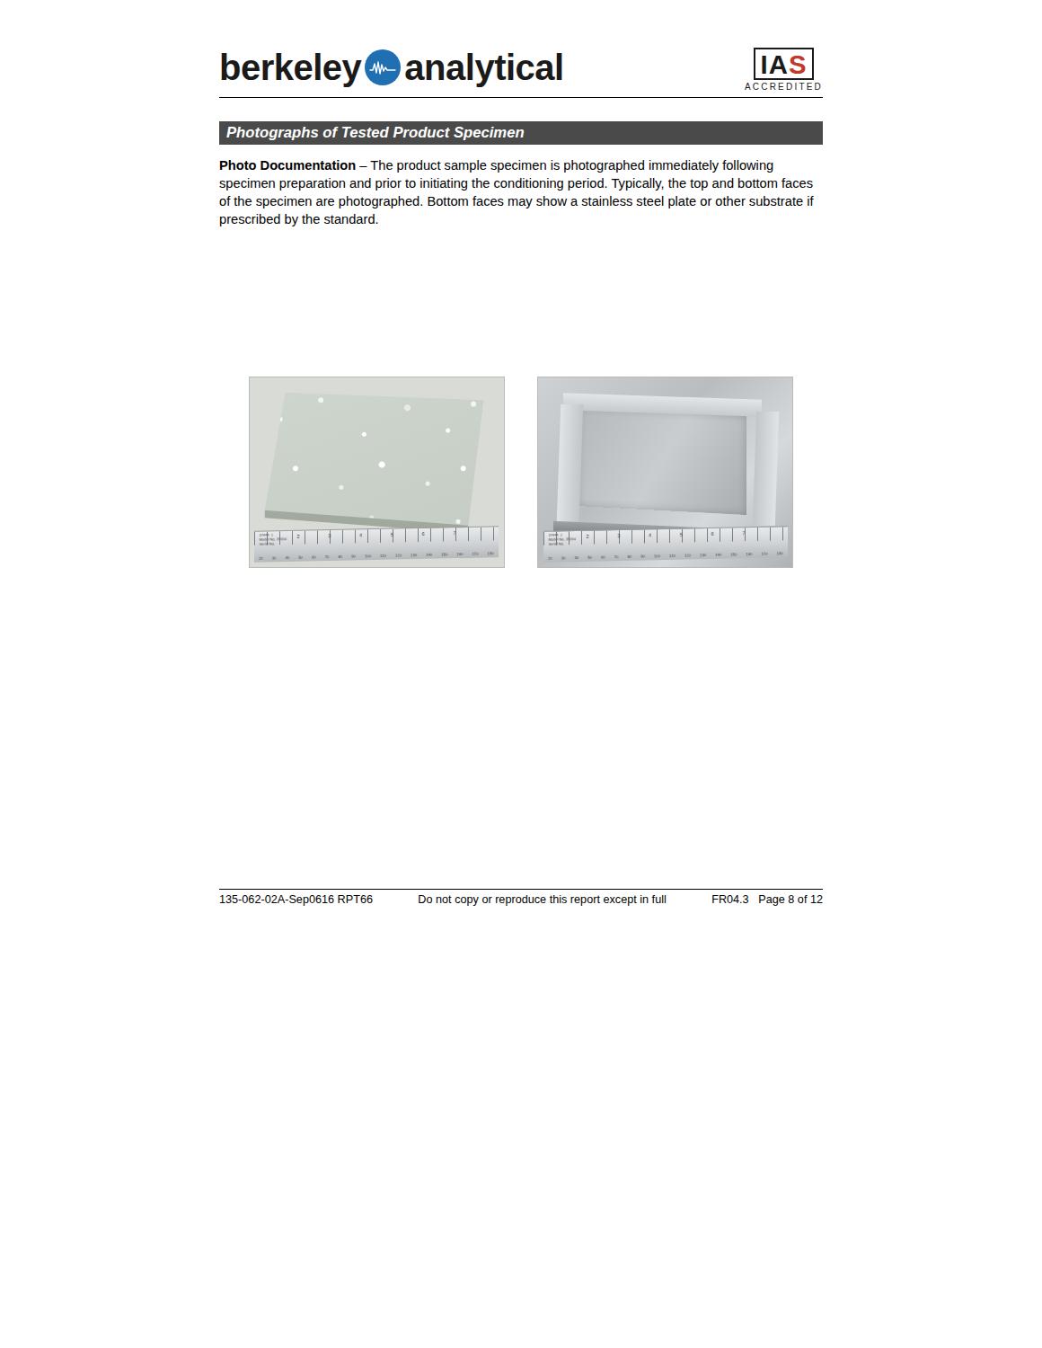berkeley analytical
IAS
ACCREDITED
Photographs of Tested Product Specimen
Photo Documentation – The product sample specimen is photographed immediately following specimen preparation and prior to initiating the conditioning period. Typically, the top and bottom faces of the specimen are photographed. Bottom faces may show a stainless steel plate or other substrate if prescribed by the standard.
37444 1
Model No. 35004
Serial No.
234567
2030405060708090100110120130140150160170180
37444 1
Model No. 35004
Serial No.
234567
2030405060708090100110120130140150160170180
135-062-02A-Sep0616 RPT66
Do not copy or reproduce this report except in full
FR04.3 Page 8 of 12